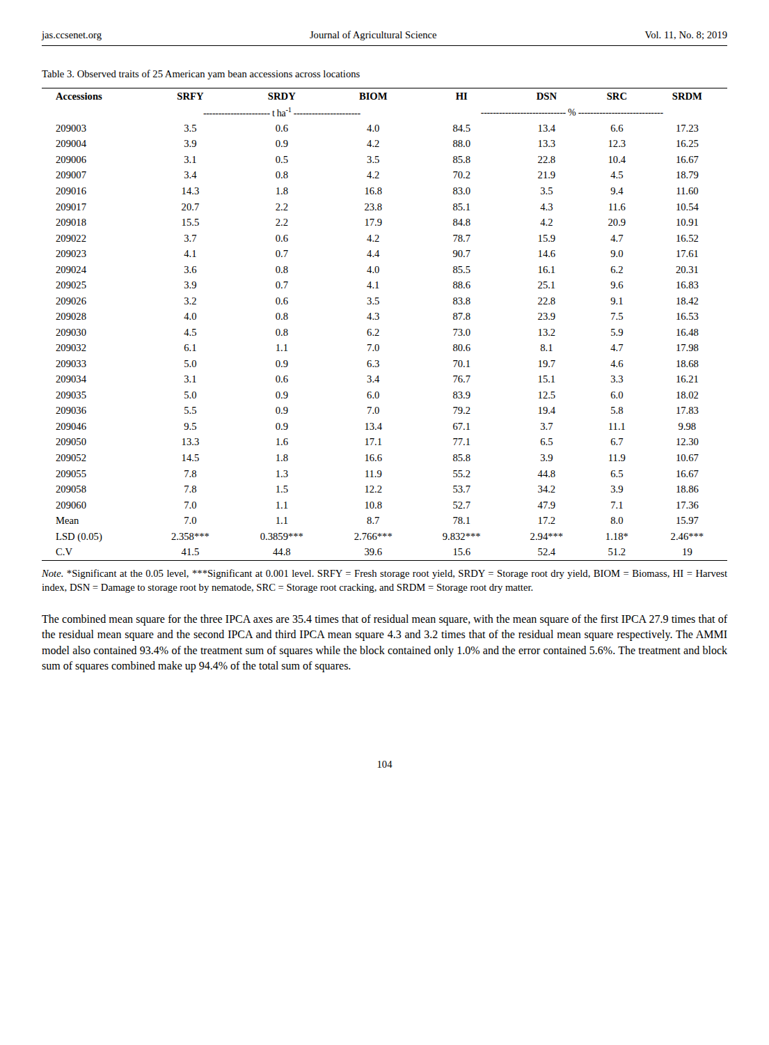jas.ccsenet.org
Journal of Agricultural Science
Vol. 11, No. 8; 2019
Table 3. Observed traits of 25 American yam bean accessions across locations
| Accessions | SRFY | SRDY | BIOM | HI | DSN | SRC | SRDM |
| --- | --- | --- | --- | --- | --- | --- | --- |
| | ---------------------- t ha -1 ---------------------- | ---------------------------- % ---------------------------- |
| 209003 | 3.5 | 0.6 | 4.0 | 84.5 | 13.4 | 6.6 | 17.23 |
| 209004 | 3.9 | 0.9 | 4.2 | 88.0 | 13.3 | 12.3 | 16.25 |
| 209006 | 3.1 | 0.5 | 3.5 | 85.8 | 22.8 | 10.4 | 16.67 |
| 209007 | 3.4 | 0.8 | 4.2 | 70.2 | 21.9 | 4.5 | 18.79 |
| 209016 | 14.3 | 1.8 | 16.8 | 83.0 | 3.5 | 9.4 | 11.60 |
| 209017 | 20.7 | 2.2 | 23.8 | 85.1 | 4.3 | 11.6 | 10.54 |
| 209018 | 15.5 | 2.2 | 17.9 | 84.8 | 4.2 | 20.9 | 10.91 |
| 209022 | 3.7 | 0.6 | 4.2 | 78.7 | 15.9 | 4.7 | 16.52 |
| 209023 | 4.1 | 0.7 | 4.4 | 90.7 | 14.6 | 9.0 | 17.61 |
| 209024 | 3.6 | 0.8 | 4.0 | 85.5 | 16.1 | 6.2 | 20.31 |
| 209025 | 3.9 | 0.7 | 4.1 | 88.6 | 25.1 | 9.6 | 16.83 |
| 209026 | 3.2 | 0.6 | 3.5 | 83.8 | 22.8 | 9.1 | 18.42 |
| 209028 | 4.0 | 0.8 | 4.3 | 87.8 | 23.9 | 7.5 | 16.53 |
| 209030 | 4.5 | 0.8 | 6.2 | 73.0 | 13.2 | 5.9 | 16.48 |
| 209032 | 6.1 | 1.1 | 7.0 | 80.6 | 8.1 | 4.7 | 17.98 |
| 209033 | 5.0 | 0.9 | 6.3 | 70.1 | 19.7 | 4.6 | 18.68 |
| 209034 | 3.1 | 0.6 | 3.4 | 76.7 | 15.1 | 3.3 | 16.21 |
| 209035 | 5.0 | 0.9 | 6.0 | 83.9 | 12.5 | 6.0 | 18.02 |
| 209036 | 5.5 | 0.9 | 7.0 | 79.2 | 19.4 | 5.8 | 17.83 |
| 209046 | 9.5 | 0.9 | 13.4 | 67.1 | 3.7 | 11.1 | 9.98 |
| 209050 | 13.3 | 1.6 | 17.1 | 77.1 | 6.5 | 6.7 | 12.30 |
| 209052 | 14.5 | 1.8 | 16.6 | 85.8 | 3.9 | 11.9 | 10.67 |
| 209055 | 7.8 | 1.3 | 11.9 | 55.2 | 44.8 | 6.5 | 16.67 |
| 209058 | 7.8 | 1.5 | 12.2 | 53.7 | 34.2 | 3.9 | 18.86 |
| 209060 | 7.0 | 1.1 | 10.8 | 52.7 | 47.9 | 7.1 | 17.36 |
| Mean | 7.0 | 1.1 | 8.7 | 78.1 | 17.2 | 8.0 | 15.97 |
| LSD (0.05) | 2.358*** | 0.3859*** | 2.766*** | 9.832*** | 2.94*** | 1.18* | 2.46*** |
| C.V | 41.5 | 44.8 | 39.6 | 15.6 | 52.4 | 51.2 | 19 |
Note. *Significant at the 0.05 level, ***Significant at 0.001 level. SRFY = Fresh storage root yield, SRDY = Storage root dry yield, BIOM = Biomass, HI = Harvest index, DSN = Damage to storage root by nematode, SRC = Storage root cracking, and SRDM = Storage root dry matter.
The combined mean square for the three IPCA axes are 35.4 times that of residual mean square, with the mean square of the first IPCA 27.9 times that of the residual mean square and the second IPCA and third IPCA mean square 4.3 and 3.2 times that of the residual mean square respectively. The AMMI model also contained 93.4% of the treatment sum of squares while the block contained only 1.0% and the error contained 5.6%. The treatment and block sum of squares combined make up 94.4% of the total sum of squares.
104